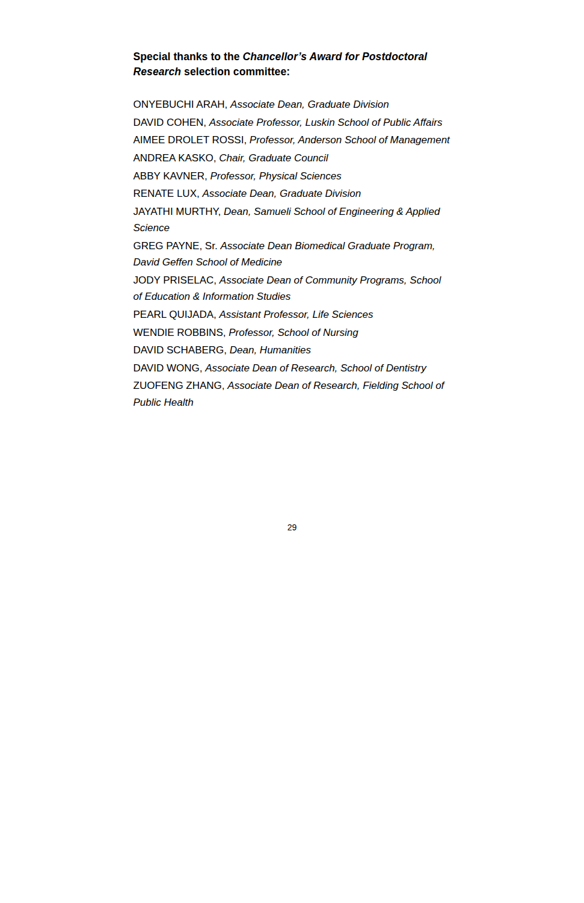Special thanks to the Chancellor’s Award for Postdoctoral Research selection committee:
ONYEBUCHI ARAH, Associate Dean, Graduate Division
DAVID COHEN, Associate Professor, Luskin School of Public Affairs
AIMEE DROLET ROSSI, Professor, Anderson School of Management
ANDREA KASKO, Chair, Graduate Council
ABBY KAVNER, Professor, Physical Sciences
RENATE LUX, Associate Dean, Graduate Division
JAYATHI MURTHY, Dean, Samueli School of Engineering & Applied Science
GREG PAYNE, Sr. Associate Dean Biomedical Graduate Program, David Geffen School of Medicine
JODY PRISELAC, Associate Dean of Community Programs, School of Education & Information Studies
PEARL QUIJADA, Assistant Professor, Life Sciences
WENDIE ROBBINS, Professor, School of Nursing
DAVID SCHABERG, Dean, Humanities
DAVID WONG, Associate Dean of Research, School of Dentistry
ZUOFENG ZHANG, Associate Dean of Research, Fielding School of Public Health
29